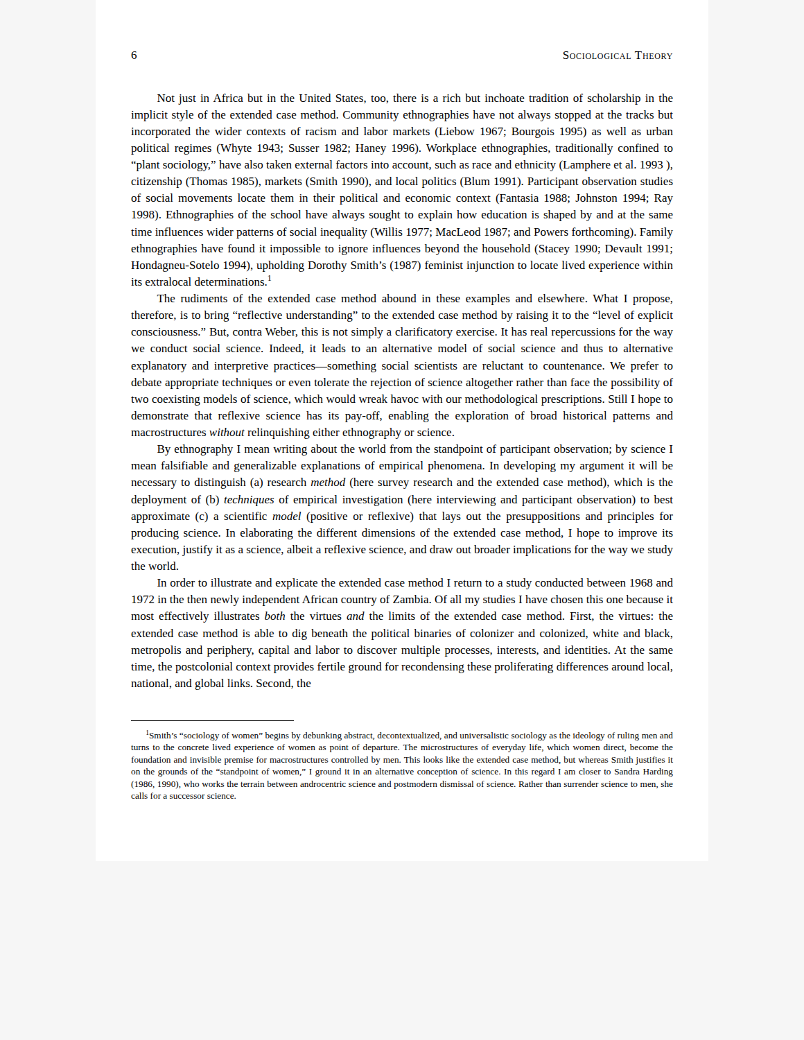6 Sociological Theory
Not just in Africa but in the United States, too, there is a rich but inchoate tradition of scholarship in the implicit style of the extended case method. Community ethnographies have not always stopped at the tracks but incorporated the wider contexts of racism and labor markets (Liebow 1967; Bourgois 1995) as well as urban political regimes (Whyte 1943; Susser 1982; Haney 1996). Workplace ethnographies, traditionally confined to “plant sociology,” have also taken external factors into account, such as race and ethnicity (Lamphere et al. 1993 ), citizenship (Thomas 1985), markets (Smith 1990), and local politics (Blum 1991). Participant observation studies of social movements locate them in their political and economic context (Fantasia 1988; Johnston 1994; Ray 1998). Ethnographies of the school have always sought to explain how education is shaped by and at the same time influences wider patterns of social inequality (Willis 1977; MacLeod 1987; and Powers forthcoming). Family ethnographies have found it impossible to ignore influences beyond the household (Stacey 1990; Devault 1991; Hondagneu-Sotelo 1994), upholding Dorothy Smith’s (1987) feminist injunction to locate lived experience within its extralocal determinations.1
The rudiments of the extended case method abound in these examples and elsewhere. What I propose, therefore, is to bring “reflective understanding” to the extended case method by raising it to the “level of explicit consciousness.” But, contra Weber, this is not simply a clarificatory exercise. It has real repercussions for the way we conduct social science. Indeed, it leads to an alternative model of social science and thus to alternative explanatory and interpretive practices—something social scientists are reluctant to countenance. We prefer to debate appropriate techniques or even tolerate the rejection of science altogether rather than face the possibility of two coexisting models of science, which would wreak havoc with our methodological prescriptions. Still I hope to demonstrate that reflexive science has its pay-off, enabling the exploration of broad historical patterns and macrostructures without relinquishing either ethnography or science.
By ethnography I mean writing about the world from the standpoint of participant observation; by science I mean falsifiable and generalizable explanations of empirical phenomena. In developing my argument it will be necessary to distinguish (a) research method (here survey research and the extended case method), which is the deployment of (b) techniques of empirical investigation (here interviewing and participant observation) to best approximate (c) a scientific model (positive or reflexive) that lays out the presuppositions and principles for producing science. In elaborating the different dimensions of the extended case method, I hope to improve its execution, justify it as a science, albeit a reflexive science, and draw out broader implications for the way we study the world.
In order to illustrate and explicate the extended case method I return to a study conducted between 1968 and 1972 in the then newly independent African country of Zambia. Of all my studies I have chosen this one because it most effectively illustrates both the virtues and the limits of the extended case method. First, the virtues: the extended case method is able to dig beneath the political binaries of colonizer and colonized, white and black, metropolis and periphery, capital and labor to discover multiple processes, interests, and identities. At the same time, the postcolonial context provides fertile ground for recondensing these proliferating differences around local, national, and global links. Second, the
1Smith’s “sociology of women” begins by debunking abstract, decontextualized, and universalistic sociology as the ideology of ruling men and turns to the concrete lived experience of women as point of departure. The microstructures of everyday life, which women direct, become the foundation and invisible premise for macrostructures controlled by men. This looks like the extended case method, but whereas Smith justifies it on the grounds of the “standpoint of women,” I ground it in an alternative conception of science. In this regard I am closer to Sandra Harding (1986, 1990), who works the terrain between androcentric science and postmodern dismissal of science. Rather than surrender science to men, she calls for a successor science.